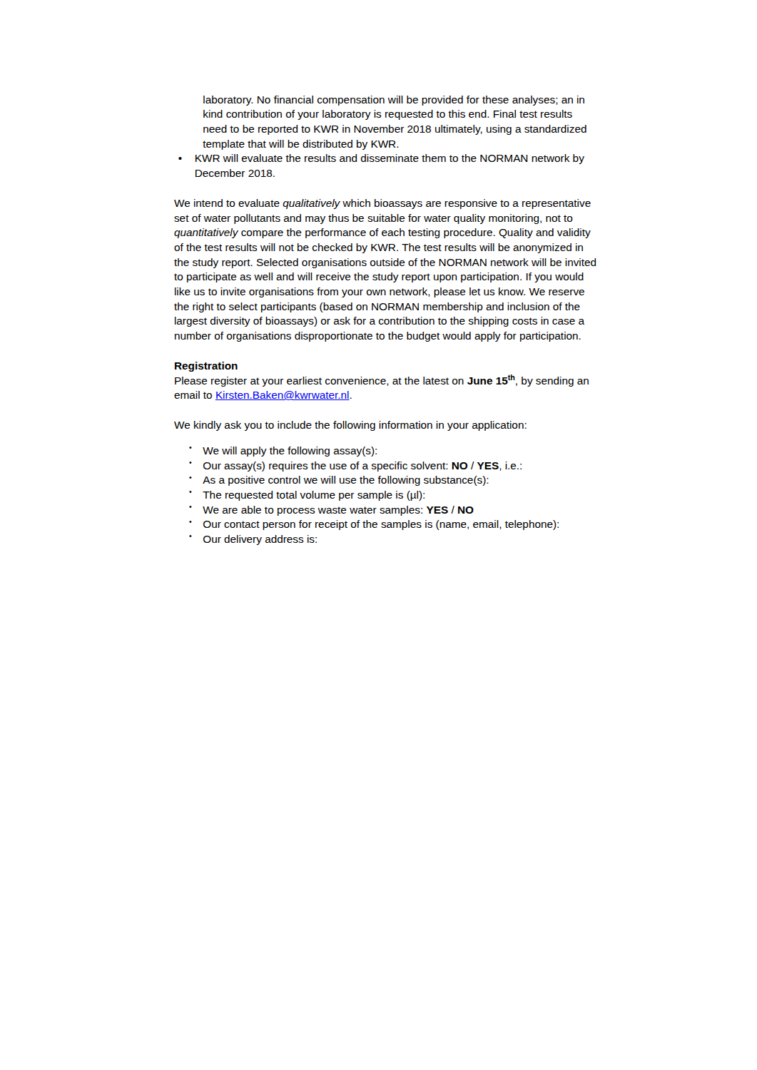laboratory. No financial compensation will be provided for these analyses; an in kind contribution of your laboratory is requested to this end. Final test results need to be reported to KWR in November 2018 ultimately, using a standardized template that will be distributed by KWR.
KWR will evaluate the results and disseminate them to the NORMAN network by December 2018.
We intend to evaluate qualitatively which bioassays are responsive to a representative set of water pollutants and may thus be suitable for water quality monitoring, not to quantitatively compare the performance of each testing procedure. Quality and validity of the test results will not be checked by KWR. The test results will be anonymized in the study report. Selected organisations outside of the NORMAN network will be invited to participate as well and will receive the study report upon participation. If you would like us to invite organisations from your own network, please let us know. We reserve the right to select participants (based on NORMAN membership and inclusion of the largest diversity of bioassays) or ask for a contribution to the shipping costs in case a number of organisations disproportionate to the budget would apply for participation.
Registration
Please register at your earliest convenience, at the latest on June 15th, by sending an email to Kirsten.Baken@kwrwater.nl.
We kindly ask you to include the following information in your application:
We will apply the following assay(s):
Our assay(s) requires the use of a specific solvent: NO / YES, i.e.:
As a positive control we will use the following substance(s):
The requested total volume per sample is (µl):
We are able to process waste water samples: YES / NO
Our contact person for receipt of the samples is (name, email, telephone):
Our delivery address is: